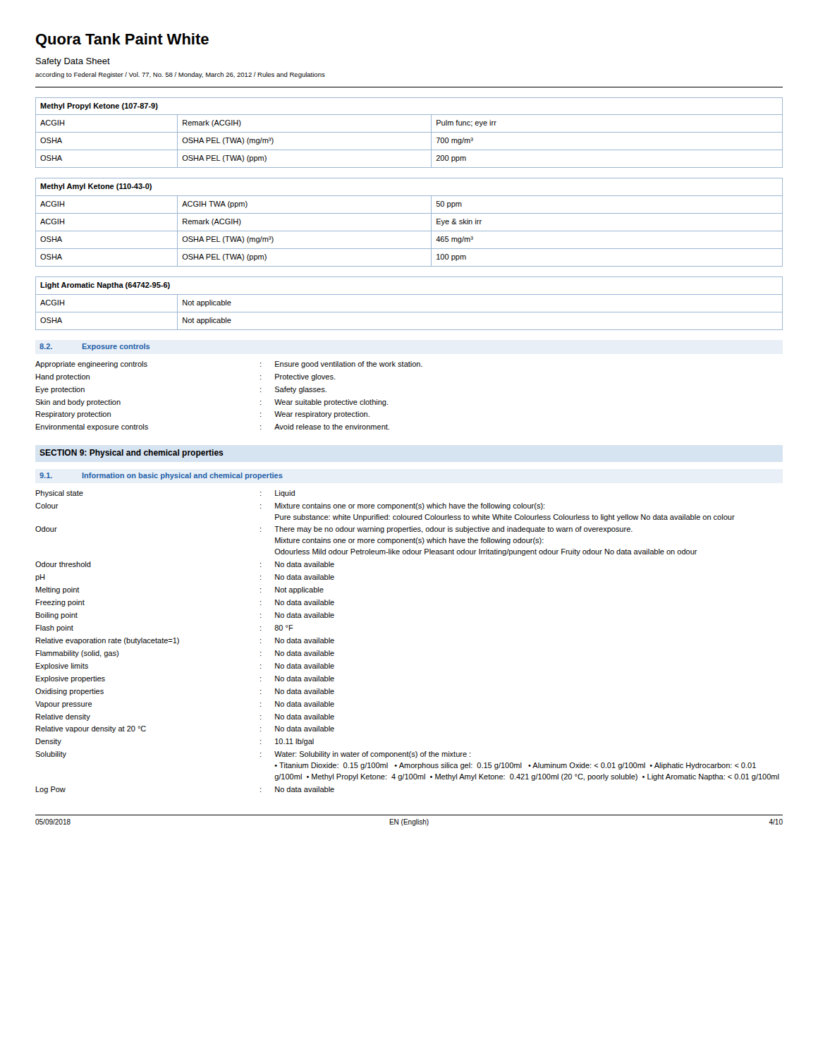Quora Tank Paint White
Safety Data Sheet
according to Federal Register / Vol. 77, No. 58 / Monday, March 26, 2012 / Rules and Regulations
| Methyl Propyl Ketone (107-87-9) |
| --- |
| ACGIH | Remark (ACGIH) | Pulm func; eye irr |
| OSHA | OSHA PEL (TWA) (mg/m³) | 700 mg/m³ |
| OSHA | OSHA PEL (TWA) (ppm) | 200 ppm |
| Methyl Amyl Ketone (110-43-0) |
| --- |
| ACGIH | ACGIH TWA (ppm) | 50 ppm |
| ACGIH | Remark (ACGIH) | Eye & skin irr |
| OSHA | OSHA PEL (TWA) (mg/m³) | 465 mg/m³ |
| OSHA | OSHA PEL (TWA) (ppm) | 100 ppm |
| Light Aromatic Naptha (64742-95-6) |
| --- |
| ACGIH | Not applicable |
| OSHA | Not applicable |
8.2. Exposure controls
| Appropriate engineering controls | : | Ensure good ventilation of the work station. |
| Hand protection | : | Protective gloves. |
| Eye protection | : | Safety glasses. |
| Skin and body protection | : | Wear suitable protective clothing. |
| Respiratory protection | : | Wear respiratory protection. |
| Environmental exposure controls | : | Avoid release to the environment. |
SECTION 9: Physical and chemical properties
9.1. Information on basic physical and chemical properties
| Physical state | : | Liquid |
| Colour | : | Mixture contains one or more component(s) which have the following colour(s): Pure substance: white Unpurified: coloured Colourless to white White Colourless Colourless to light yellow No data available on colour |
| Odour | : | There may be no odour warning properties, odour is subjective and inadequate to warn of overexposure. Mixture contains one or more component(s) which have the following odour(s): Odourless Mild odour Petroleum-like odour Pleasant odour Irritating/pungent odour Fruity odour No data available on odour |
| Odour threshold | : | No data available |
| pH | : | No data available |
| Melting point | : | Not applicable |
| Freezing point | : | No data available |
| Boiling point | : | No data available |
| Flash point | : | 80 °F |
| Relative evaporation rate (butylacetate=1) | : | No data available |
| Flammability (solid, gas) | : | No data available |
| Explosive limits | : | No data available |
| Explosive properties | : | No data available |
| Oxidising properties | : | No data available |
| Vapour pressure | : | No data available |
| Relative density | : | No data available |
| Relative vapour density at 20 °C | : | No data available |
| Density | : | 10.11 lb/gal |
| Solubility | : | Water: Solubility in water of component(s) of the mixture : • Titanium Dioxide: 0.15 g/100ml • Amorphous silica gel: 0.15 g/100ml • Aluminum Oxide: < 0.01 g/100ml • Aliphatic Hydrocarbon: < 0.01 g/100ml • Methyl Propyl Ketone: 4 g/100ml • Methyl Amyl Ketone: 0.421 g/100ml (20 °C, poorly soluble) • Light Aromatic Naptha: < 0.01 g/100ml |
| Log Pow | : | No data available |
05/09/2018
EN (English)
4/10